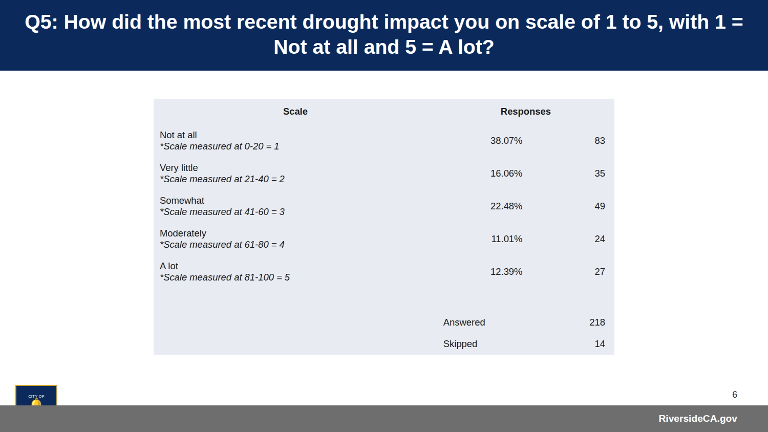Q5: How did the most recent drought impact you on scale of 1 to 5, with 1 = Not at all and 5 = A lot?
| Scale | Responses |
| --- | --- |
| Not at all *Scale measured at 0-20 = 1 | 38.07% | 83 |
| Very little *Scale measured at 21-40 = 2 | 16.06% | 35 |
| Somewhat *Scale measured at 41-60 = 3 | 22.48% | 49 |
| Moderately *Scale measured at 61-80 = 4 | 11.01% | 24 |
| A lot *Scale measured at 81-100 = 5 | 12.39% | 27 |
| | Answered | 218 |
| | Skipped | 14 |
6
CITY OF
🔔
RIVERSIDE
RiversideCA.gov